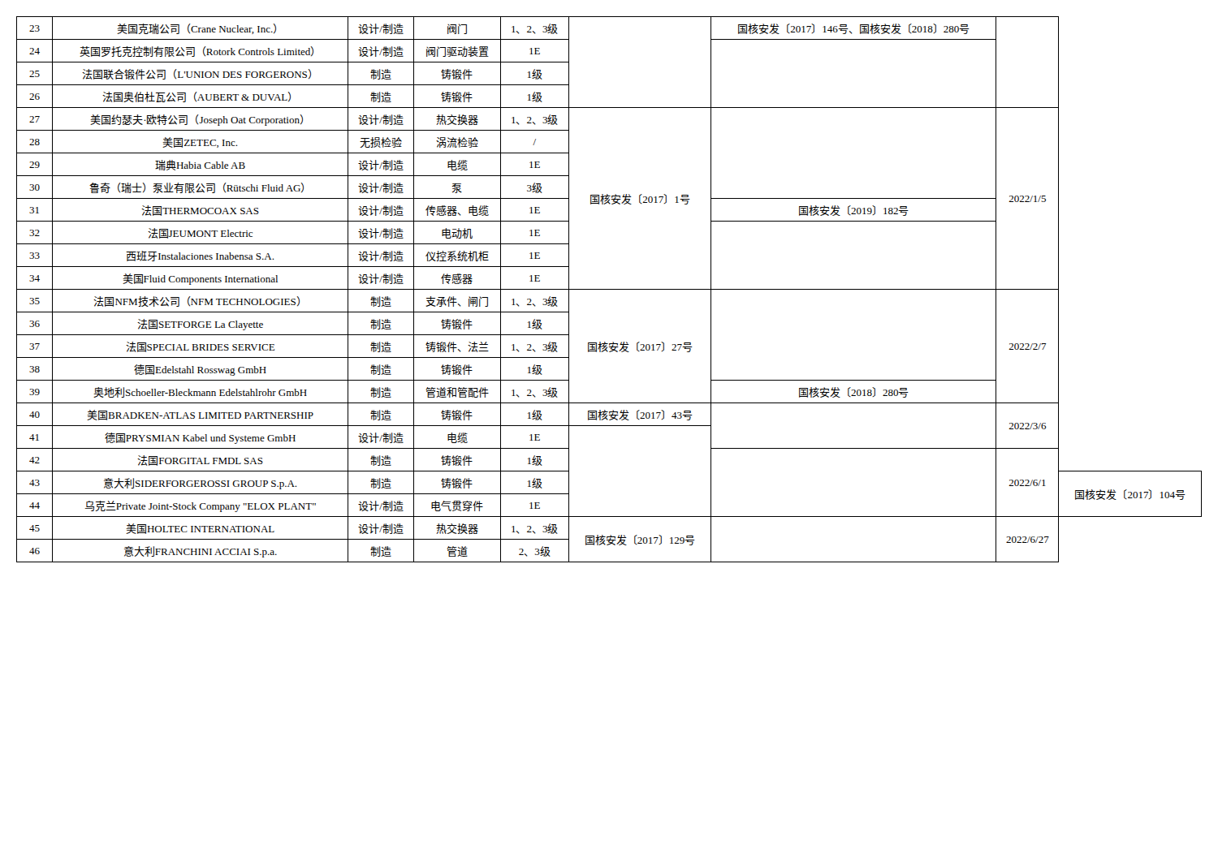| 23 | 美国克瑞公司（Crane Nuclear, Inc.） | 设计/制造 | 阀门 | 1、2、3级 | | 国核安发〔2017〕146号、国核安发〔2018〕280号 | |
| 24 | 英国罗托克控制有限公司（Rotork Controls Limited） | 设计/制造 | 阀门驱动装置 | 1E | |
| 25 | 法国联合锻件公司（L'UNION DES FORGERONS） | 制造 | 铸锻件 | 1级 |
| 26 | 法国奥伯杜瓦公司（AUBERT & DUVAL） | 制造 | 铸锻件 | 1级 |
| 27 | 美国约瑟夫·欧特公司（Joseph Oat Corporation） | 设计/制造 | 热交换器 | 1、2、3级 | 国核安发〔2017〕1号 | | 2022/1/5 |
| 28 | 美国ZETEC, Inc. | 无损检验 | 涡流检验 | / |
| 29 | 瑞典Habia Cable AB | 设计/制造 | 电缆 | 1E |
| 30 | 鲁奇（瑞士）泵业有限公司（Rütschi Fluid AG） | 设计/制造 | 泵 | 3级 |
| 31 | 法国THERMOCOAX SAS | 设计/制造 | 传感器、电缆 | 1E | 国核安发〔2019〕182号 |
| 32 | 法国JEUMONT Electric | 设计/制造 | 电动机 | 1E | |
| 33 | 西班牙Instalaciones Inabensa S.A. | 设计/制造 | 仪控系统机柜 | 1E |
| 34 | 美国Fluid Components International | 设计/制造 | 传感器 | 1E |
| 35 | 法国NFM技术公司（NFM TECHNOLOGIES） | 制造 | 支承件、闸门 | 1、2、3级 | 国核安发〔2017〕27号 | | 2022/2/7 |
| 36 | 法国SETFORGE La Clayette | 制造 | 铸锻件 | 1级 |
| 37 | 法国SPECIAL BRIDES SERVICE | 制造 | 铸锻件、法兰 | 1、2、3级 |
| 38 | 德国Edelstahl Rosswag GmbH | 制造 | 铸锻件 | 1级 |
| 39 | 奥地利Schoeller-Bleckmann Edelstahlrohr GmbH | 制造 | 管道和管配件 | 1、2、3级 | 国核安发〔2018〕280号 |
| 40 | 美国BRADKEN-ATLAS LIMITED PARTNERSHIP | 制造 | 铸锻件 | 1级 | 国核安发〔2017〕43号 | | 2022/3/6 |
| 41 | 德国PRYSMIAN Kabel und Systeme GmbH | 设计/制造 | 电缆 | 1E | |
| 42 | 法国FORGITAL FMDL SAS | 制造 | 铸锻件 | 1级 | | 2022/6/1 |
| 43 | 意大利SIDERFORGEROSSI GROUP S.p.A. | 制造 | 铸锻件 | 1级 | 国核安发〔2017〕104号 |
| 44 | 乌克兰Private Joint-Stock Company "ELOX PLANT" | 设计/制造 | 电气贯穿件 | 1E |
| 45 | 美国HOLTEC INTERNATIONAL | 设计/制造 | 热交换器 | 1、2、3级 | 国核安发〔2017〕129号 | | 2022/6/27 |
| 46 | 意大利FRANCHINI ACCIAI S.p.a. | 制造 | 管道 | 2、3级 |